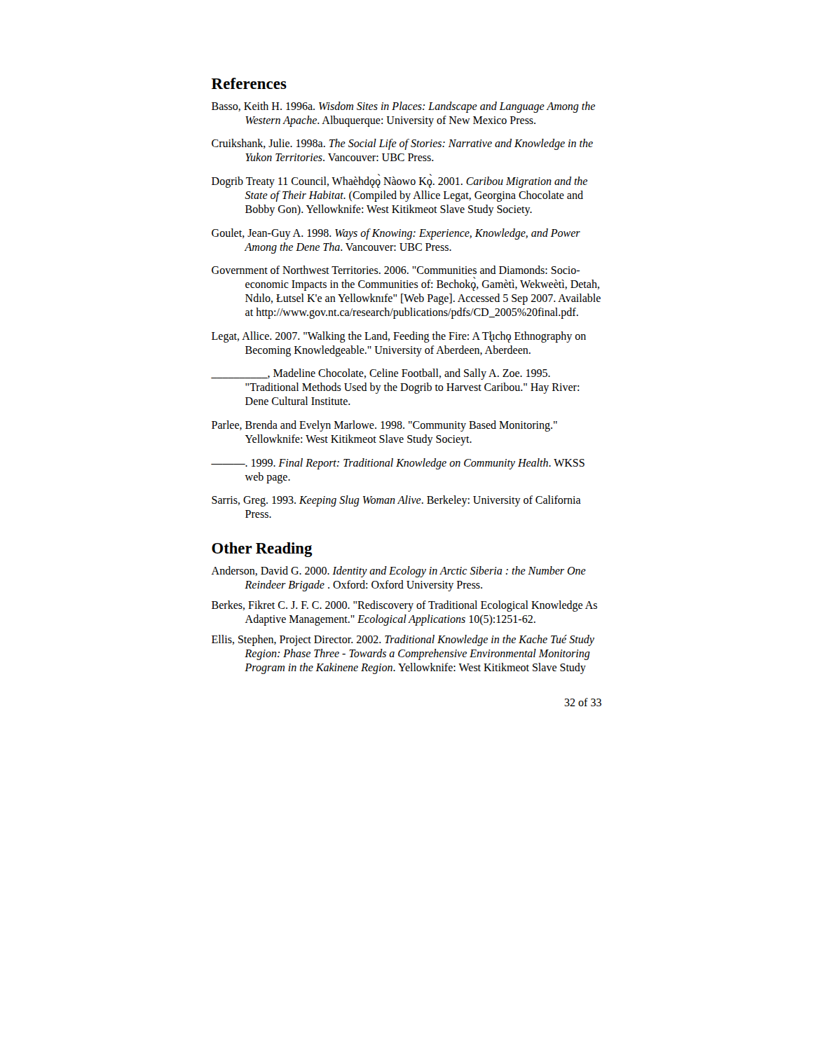References
Basso, Keith H. 1996a. Wisdom Sites in Places: Landscape and Language Among the Western Apache. Albuquerque: University of New Mexico Press.
Cruikshank, Julie. 1998a. The Social Life of Stories: Narrative and Knowledge in the Yukon Territories. Vancouver: UBC Press.
Dogrib Treaty 11 Council, Whaèhdǫǫ̀ Nàowo Kǫ̀. 2001. Caribou Migration and the State of Their Habitat. (Compiled by Allice Legat, Georgina Chocolate and Bobby Gon). Yellowknife: West Kitikmeot Slave Study Society.
Goulet, Jean-Guy A. 1998. Ways of Knowing: Experience, Knowledge, and Power Among the Dene Tha. Vancouver: UBC Press.
Government of Northwest Territories. 2006. "Communities and Diamonds: Socio-economic Impacts in the Communities of: Bechokǫ̀, Gamètì, Wekweètì, Detah, Ndılo, Łutsel K'e an Yellowknıfe" [Web Page]. Accessed 5 Sep 2007. Available at http://www.gov.nt.ca/research/publications/pdfs/CD_2005%20final.pdf.
Legat, Allice. 2007. "Walking the Land, Feeding the Fire: A Tł̨ıchǫ Ethnography on Becoming Knowledgeable." University of Aberdeen, Aberdeen.
__________, Madeline Chocolate, Celine Football, and Sally A. Zoe. 1995. "Traditional Methods Used by the Dogrib to Harvest Caribou." Hay River: Dene Cultural Institute.
Parlee, Brenda and Evelyn Marlowe. 1998. "Community Based Monitoring." Yellowknife: West Kitikmeot Slave Study Socieyt.
———. 1999. Final Report: Traditional Knowledge on Community Health. WKSS web page.
Sarris, Greg. 1993. Keeping Slug Woman Alive. Berkeley: University of California Press.
Other Reading
Anderson, David G. 2000. Identity and Ecology in Arctic Siberia : the Number One Reindeer Brigade . Oxford: Oxford University Press.
Berkes, Fikret C. J. F. C. 2000. "Rediscovery of Traditional Ecological Knowledge As Adaptive Management." Ecological Applications 10(5):1251-62.
Ellis, Stephen, Project Director. 2002. Traditional Knowledge in the Kache Tué Study Region: Phase Three - Towards a Comprehensive Environmental Monitoring Program in the Kakinene Region. Yellowknife: West Kitikmeot Slave Study
32 of 33